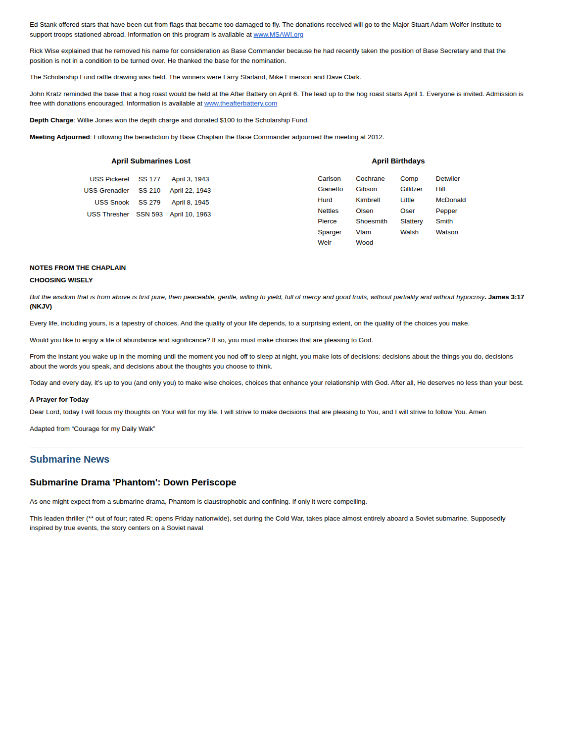Ed Stank offered stars that have been cut from flags that became too damaged to fly. The donations received will go to the Major Stuart Adam Wolfer Institute to support troops stationed abroad. Information on this program is available at www.MSAWI.org
Rick Wise explained that he removed his name for consideration as Base Commander because he had recently taken the position of Base Secretary and that the position is not in a condition to be turned over. He thanked the base for the nomination.
The Scholarship Fund raffle drawing was held. The winners were Larry Starland, Mike Emerson and Dave Clark.
John Kratz reminded the base that a hog roast would be held at the After Battery on April 6. The lead up to the hog roast starts April 1. Everyone is invited. Admission is free with donations encouraged. Information is available at www.theafterbattery.com
Depth Charge: Willie Jones won the depth charge and donated $100 to the Scholarship Fund.
Meeting Adjourned: Following the benediction by Base Chaplain the Base Commander adjourned the meeting at 2012.
| April Submarines Lost / USS Pickerel / SS 177 / April 3, 1943 / / USS Grenadier / SS 210 / April 22, 1943 / / USS Snook / SS 279 / April 8, 1945 / / USS Thresher / SSN 593 / April 10, 1963 / | April Birthdays / Carlson / Cochrane / Comp / Detwiler / / Gianetto / Gibson / Gillitzer / Hill / / Hurd / Kimbrell / Little / McDonald / / Nettles / Olsen / Oser / Pepper / / Pierce / Shoesmith / Slattery / Smith / / Sparger / Vlam / Walsh / Watson / / Weir / Wood / / / |
NOTES FROM THE CHAPLAIN
CHOOSING WISELY
But the wisdom that is from above is first pure, then peaceable, gentle, willing to yield, full of mercy and good fruits, without partiality and without hypocrisy. James 3:17 (NKJV)
Every life, including yours, is a tapestry of choices. And the quality of your life depends, to a surprising extent, on the quality of the choices you make.
Would you like to enjoy a life of abundance and significance? If so, you must make choices that are pleasing to God.
From the instant you wake up in the morning until the moment you nod off to sleep at night, you make lots of decisions: decisions about the things you do, decisions about the words you speak, and decisions about the thoughts you choose to think.
Today and every day, it’s up to you (and only you) to make wise choices, choices that enhance your relationship with God. After all, He deserves no less than your best.
A Prayer for Today
Dear Lord, today I will focus my thoughts on Your will for my life. I will strive to make decisions that are pleasing to You, and I will strive to follow You. Amen
Adapted from “Courage for my Daily Walk”
Submarine News
Submarine Drama 'Phantom': Down Periscope
As one might expect from a submarine drama, Phantom is claustrophobic and confining. If only it were compelling.
This leaden thriller (** out of four; rated R; opens Friday nationwide), set during the Cold War, takes place almost entirely aboard a Soviet submarine. Supposedly inspired by true events, the story centers on a Soviet naval